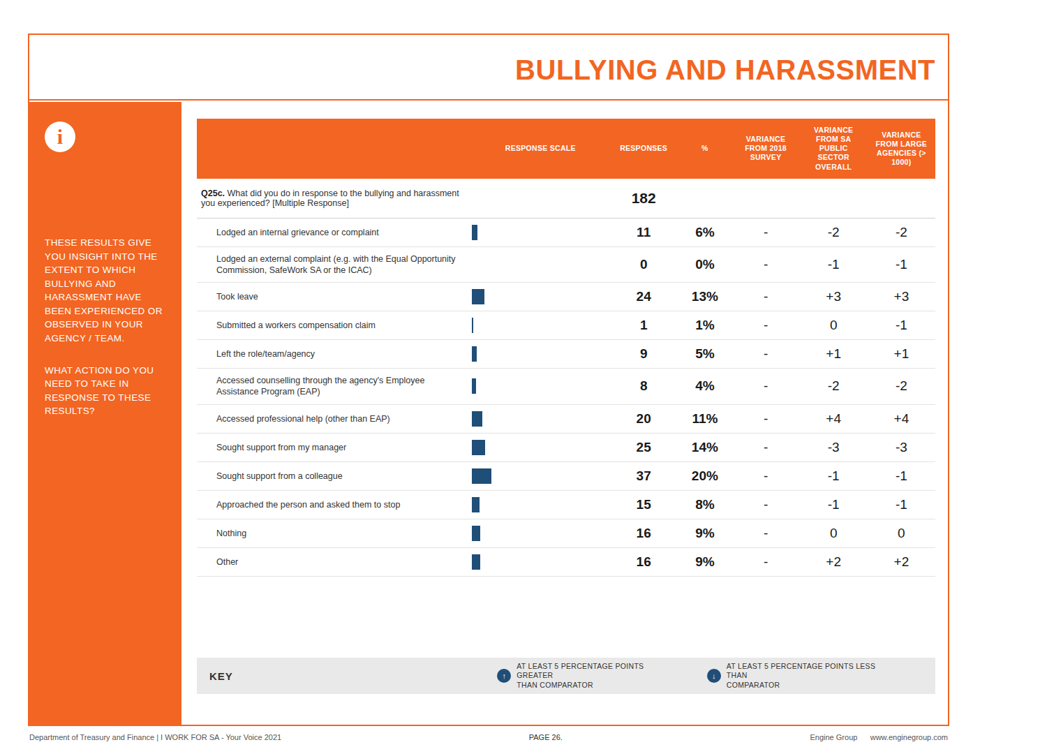Bullying and Harassment
i
These results give you insight into the extent to which bullying and harassment have been experienced or observed in your agency / team.
What action do you need to take in response to these results?
| | Response Scale | Responses | % | Variance from 2018 Survey | Variance from SA Public Sector Overall | Variance from Large Agencies (> 1000) |
| --- | --- | --- | --- | --- | --- | --- |
| Q25c. What did you do in response to the bullying and harassment you experienced? [Multiple Response] | | 182 | | | | |
| Lodged an internal grievance or complaint | | 11 | 6% | - | -2 | -2 |
| Lodged an external complaint (e.g. with the Equal Opportunity Commission, SafeWork SA or the ICAC) | | 0 | 0% | - | -1 | -1 |
| Took leave | | 24 | 13% | - | +3 | +3 |
| Submitted a workers compensation claim | | 1 | 1% | - | 0 | -1 |
| Left the role/team/agency | | 9 | 5% | - | +1 | +1 |
| Accessed counselling through the agency's Employee Assistance Program (EAP) | | 8 | 4% | - | -2 | -2 |
| Accessed professional help (other than EAP) | | 20 | 11% | - | +4 | +4 |
| Sought support from my manager | | 25 | 14% | - | -3 | -3 |
| Sought support from a colleague | | 37 | 20% | - | -1 | -1 |
| Approached the person and asked them to stop | | 15 | 8% | - | -1 | -1 |
| Nothing | | 16 | 9% | - | 0 | 0 |
| Other | | 16 | 9% | - | +2 | +2 |
KEY
↑At least 5 percentage points greater
than comparator
↓At least 5 percentage points less than
comparator
Department of Treasury and Finance | I WORK FOR SA - Your Voice 2021
PAGE 26.
Engine Group www.enginegroup.com